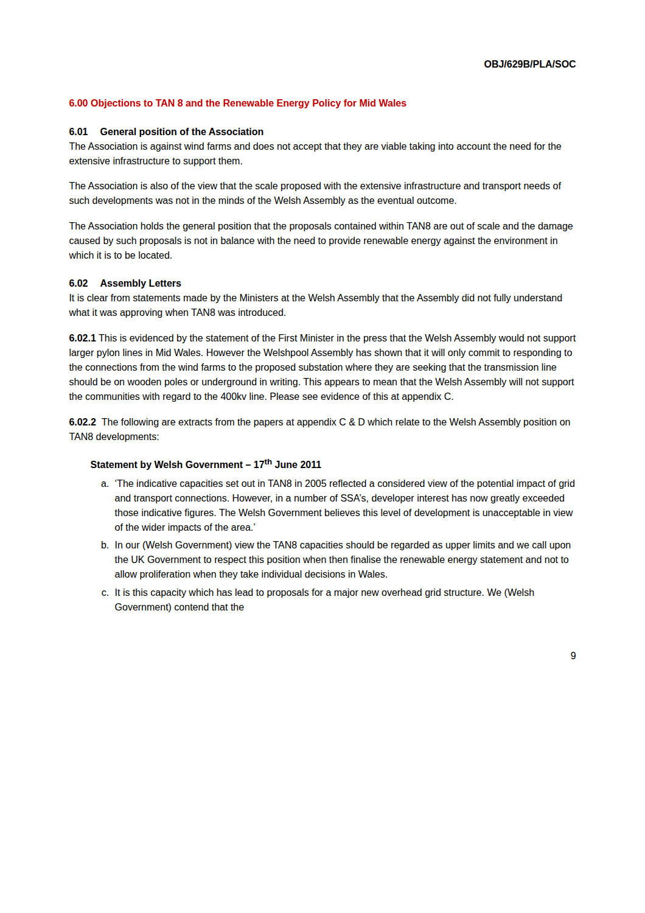OBJ/629B/PLA/SOC
6.00 Objections to TAN 8 and the Renewable Energy Policy for Mid Wales
6.01 General position of the Association
The Association is against wind farms and does not accept that they are viable taking into account the need for the extensive infrastructure to support them.
The Association is also of the view that the scale proposed with the extensive infrastructure and transport needs of such developments was not in the minds of the Welsh Assembly as the eventual outcome.
The Association holds the general position that the proposals contained within TAN8 are out of scale and the damage caused by such proposals is not in balance with the need to provide renewable energy against the environment in which it is to be located.
6.02 Assembly Letters
It is clear from statements made by the Ministers at the Welsh Assembly that the Assembly did not fully understand what it was approving when TAN8 was introduced.
6.02.1 This is evidenced by the statement of the First Minister in the press that the Welsh Assembly would not support larger pylon lines in Mid Wales. However the Welshpool Assembly has shown that it will only commit to responding to the connections from the wind farms to the proposed substation where they are seeking that the transmission line should be on wooden poles or underground in writing. This appears to mean that the Welsh Assembly will not support the communities with regard to the 400kv line. Please see evidence of this at appendix C.
6.02.2 The following are extracts from the papers at appendix C & D which relate to the Welsh Assembly position on TAN8 developments:
Statement by Welsh Government – 17th June 2011
‘The indicative capacities set out in TAN8 in 2005 reflected a considered view of the potential impact of grid and transport connections. However, in a number of SSA’s, developer interest has now greatly exceeded those indicative figures. The Welsh Government believes this level of development is unacceptable in view of the wider impacts of the area.’
In our (Welsh Government) view the TAN8 capacities should be regarded as upper limits and we call upon the UK Government to respect this position when then finalise the renewable energy statement and not to allow proliferation when they take individual decisions in Wales.
It is this capacity which has lead to proposals for a major new overhead grid structure. We (Welsh Government) contend that the
9